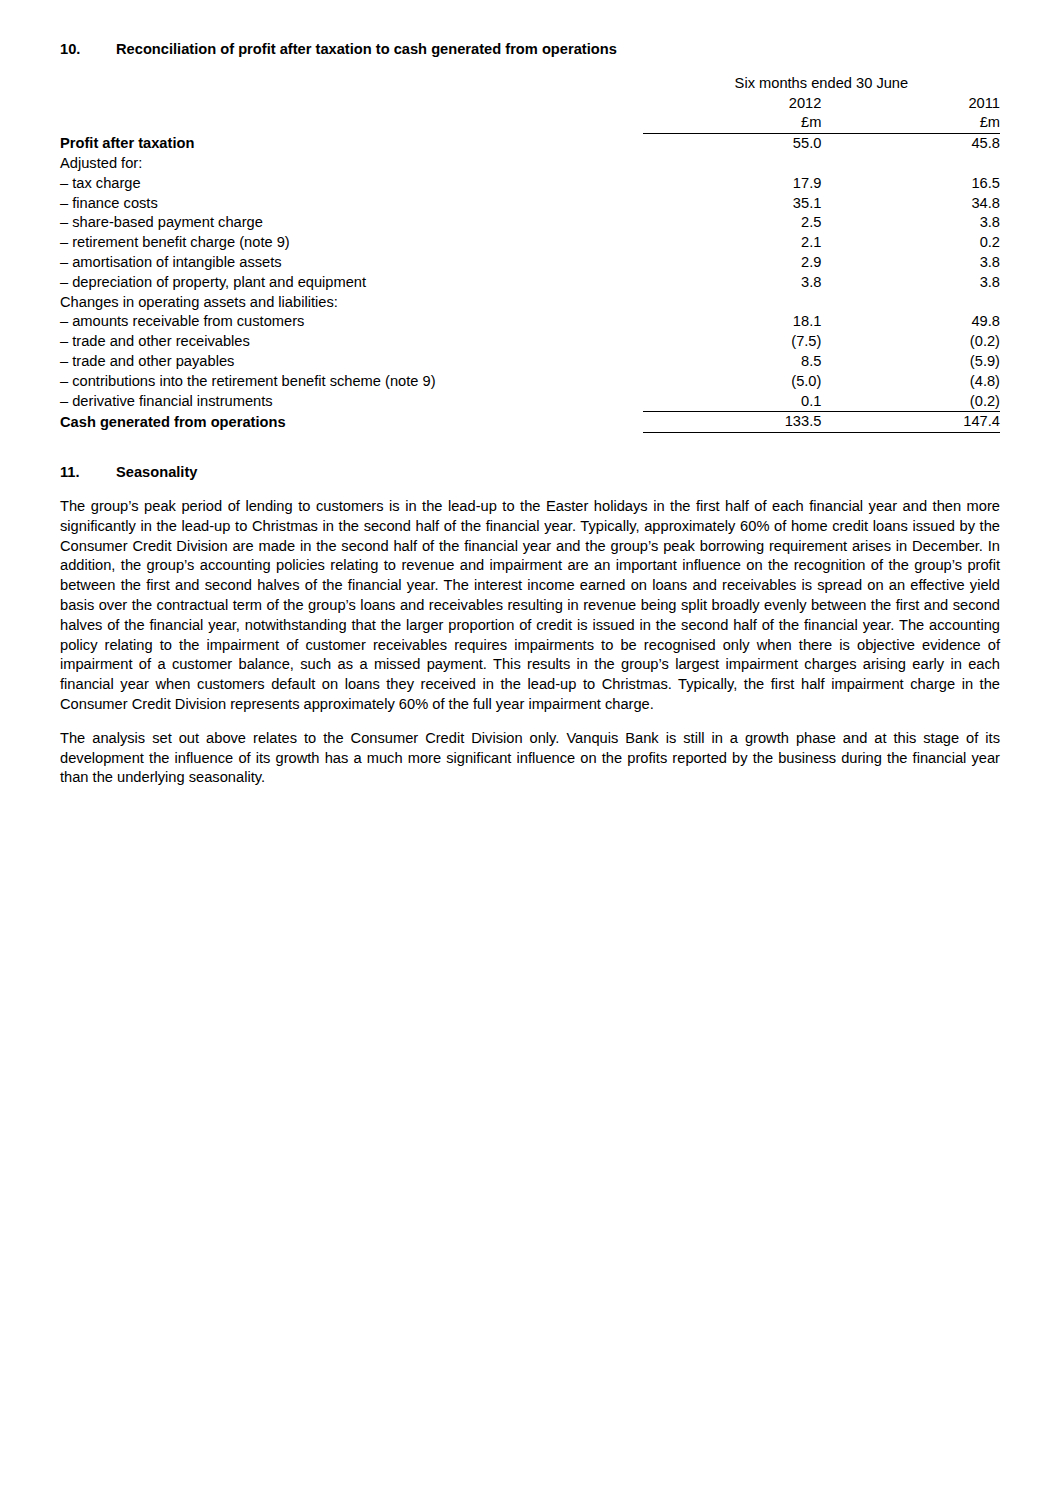10. Reconciliation of profit after taxation to cash generated from operations
| | Six months ended 30 June |
| | 2012 | 2011 |
| | £m | £m |
| Profit after taxation | 55.0 | 45.8 |
| Adjusted for: | | |
| – tax charge | 17.9 | 16.5 |
| – finance costs | 35.1 | 34.8 |
| – share-based payment charge | 2.5 | 3.8 |
| – retirement benefit charge (note 9) | 2.1 | 0.2 |
| – amortisation of intangible assets | 2.9 | 3.8 |
| – depreciation of property, plant and equipment | 3.8 | 3.8 |
| Changes in operating assets and liabilities: | | |
| – amounts receivable from customers | 18.1 | 49.8 |
| – trade and other receivables | (7.5) | (0.2) |
| – trade and other payables | 8.5 | (5.9) |
| – contributions into the retirement benefit scheme (note 9) | (5.0) | (4.8) |
| – derivative financial instruments | 0.1 | (0.2) |
| Cash generated from operations | 133.5 | 147.4 |
11. Seasonality
The group’s peak period of lending to customers is in the lead-up to the Easter holidays in the first half of each financial year and then more significantly in the lead-up to Christmas in the second half of the financial year. Typically, approximately 60% of home credit loans issued by the Consumer Credit Division are made in the second half of the financial year and the group’s peak borrowing requirement arises in December. In addition, the group’s accounting policies relating to revenue and impairment are an important influence on the recognition of the group’s profit between the first and second halves of the financial year. The interest income earned on loans and receivables is spread on an effective yield basis over the contractual term of the group’s loans and receivables resulting in revenue being split broadly evenly between the first and second halves of the financial year, notwithstanding that the larger proportion of credit is issued in the second half of the financial year. The accounting policy relating to the impairment of customer receivables requires impairments to be recognised only when there is objective evidence of impairment of a customer balance, such as a missed payment. This results in the group’s largest impairment charges arising early in each financial year when customers default on loans they received in the lead-up to Christmas. Typically, the first half impairment charge in the Consumer Credit Division represents approximately 60% of the full year impairment charge.
The analysis set out above relates to the Consumer Credit Division only. Vanquis Bank is still in a growth phase and at this stage of its development the influence of its growth has a much more significant influence on the profits reported by the business during the financial year than the underlying seasonality.